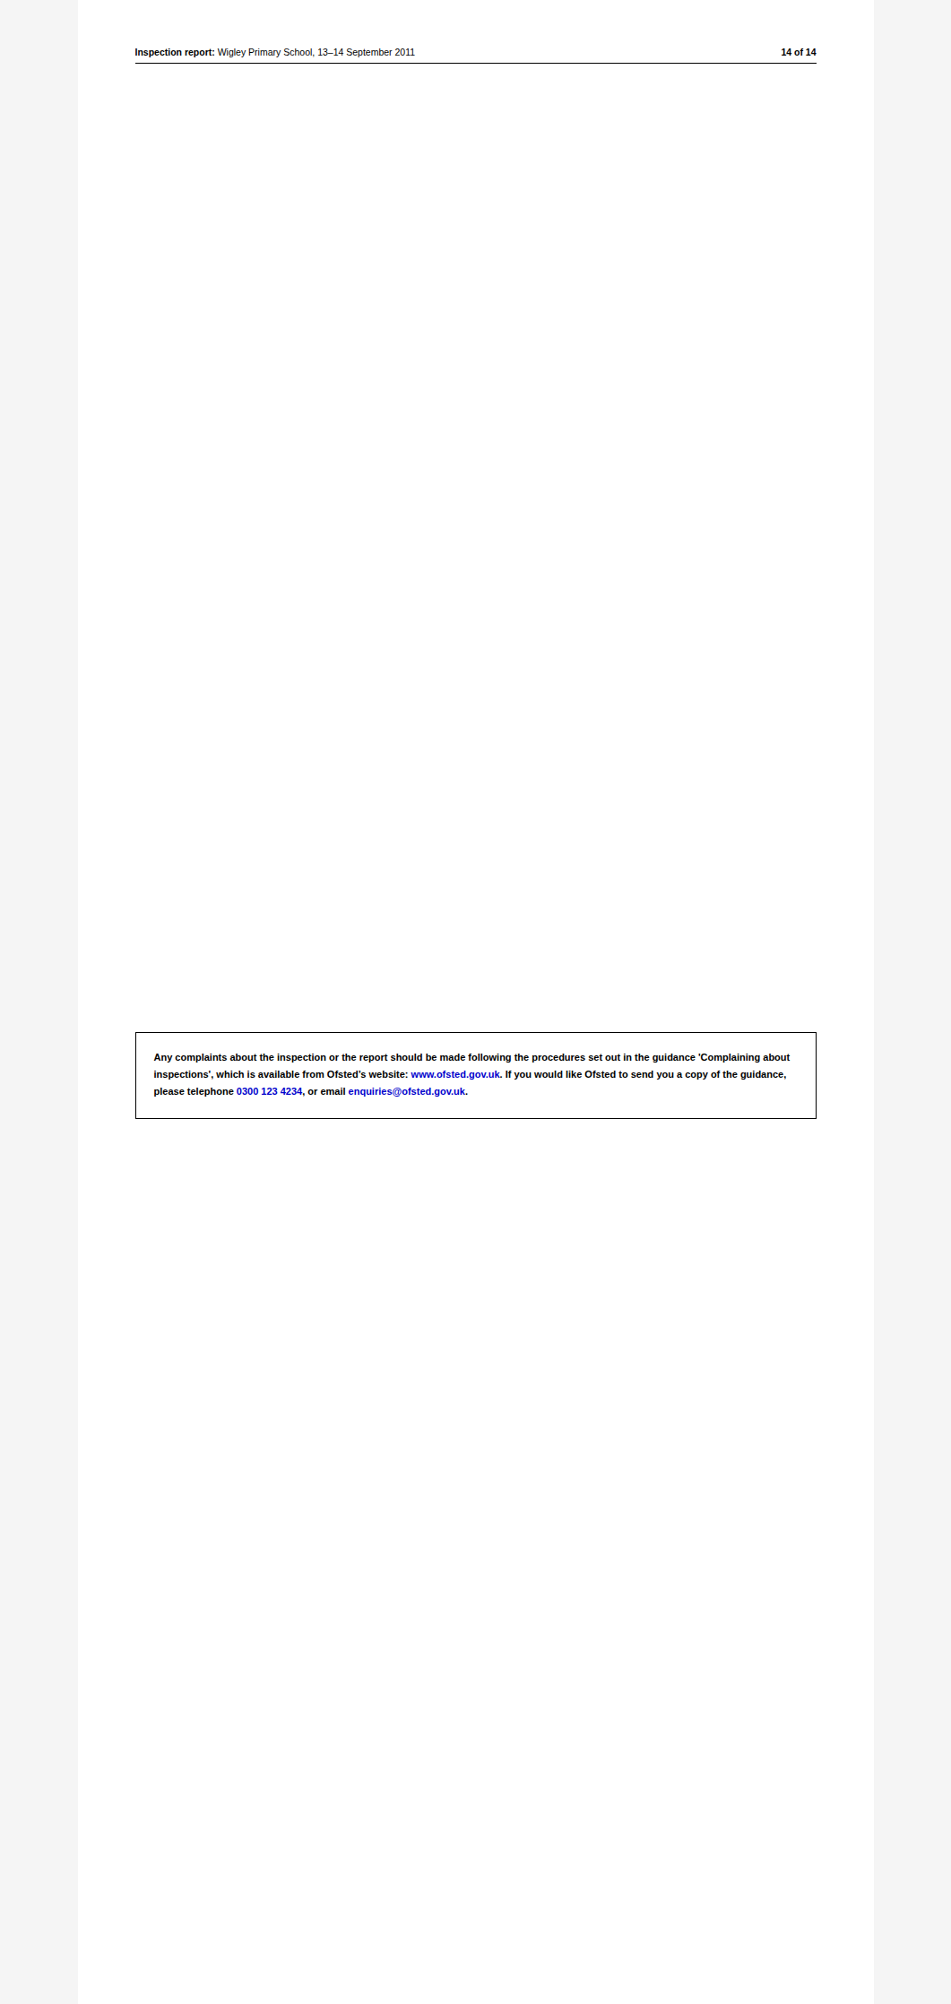Inspection report: Wigley Primary School, 13–14 September 2011
14 of 14
Any complaints about the inspection or the report should be made following the procedures set out in the guidance 'Complaining about inspections', which is available from Ofsted’s website: www.ofsted.gov.uk. If you would like Ofsted to send you a copy of the guidance, please telephone 0300 123 4234, or email enquiries@ofsted.gov.uk.